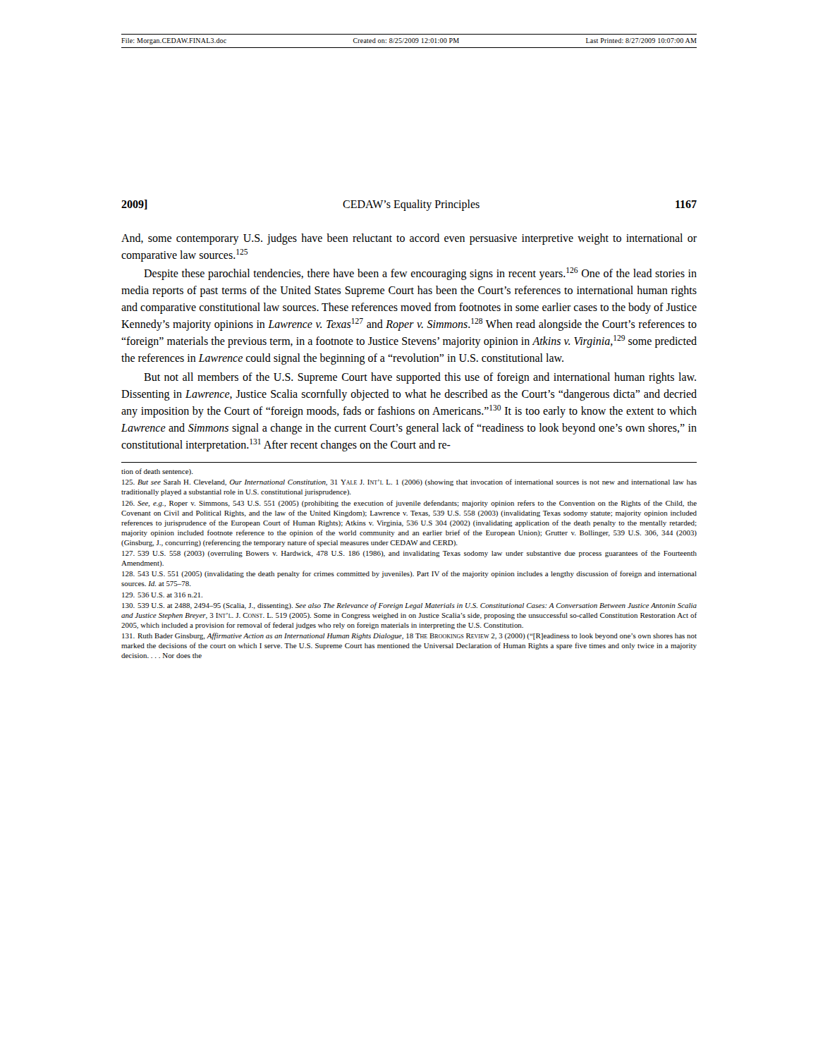File: Morgan.CEDAW.FINAL3.doc Created on: 8/25/2009 12:01:00 PM Last Printed: 8/27/2009 10:07:00 AM
2009] CEDAW’s Equality Principles 1167
And, some contemporary U.S. judges have been reluctant to accord even persuasive interpretive weight to international or comparative law sources.125
Despite these parochial tendencies, there have been a few encouraging signs in recent years.126 One of the lead stories in media reports of past terms of the United States Supreme Court has been the Court’s references to international human rights and comparative constitutional law sources. These references moved from footnotes in some earlier cases to the body of Justice Kennedy’s majority opinions in Lawrence v. Texas127 and Roper v. Simmons.128 When read alongside the Court’s references to “foreign” materials the previous term, in a footnote to Justice Stevens’ majority opinion in Atkins v. Virginia,129 some predicted the references in Lawrence could signal the beginning of a “revolution” in U.S. constitutional law.
But not all members of the U.S. Supreme Court have supported this use of foreign and international human rights law. Dissenting in Lawrence, Justice Scalia scornfully objected to what he described as the Court’s “dangerous dicta” and decried any imposition by the Court of “foreign moods, fads or fashions on Americans.”130 It is too early to know the extent to which Lawrence and Simmons signal a change in the current Court’s general lack of “readiness to look beyond one’s own shores,” in constitutional interpretation.131 After recent changes on the Court and re-
tion of death sentence).
125. But see Sarah H. Cleveland, Our International Constitution, 31 Yale J. Int’l L. 1 (2006) (showing that invocation of international sources is not new and international law has traditionally played a substantial role in U.S. constitutional jurisprudence).
126. See, e.g., Roper v. Simmons, 543 U.S. 551 (2005) (prohibiting the execution of juvenile defendants; majority opinion refers to the Convention on the Rights of the Child, the Covenant on Civil and Political Rights, and the law of the United Kingdom); Lawrence v. Texas, 539 U.S. 558 (2003) (invalidating Texas sodomy statute; majority opinion included references to jurisprudence of the European Court of Human Rights); Atkins v. Virginia, 536 U.S 304 (2002) (invalidating application of the death penalty to the mentally retarded; majority opinion included footnote reference to the opinion of the world community and an earlier brief of the European Union); Grutter v. Bollinger, 539 U.S. 306, 344 (2003) (Ginsburg, J., concurring) (referencing the temporary nature of special measures under CEDAW and CERD).
127. 539 U.S. 558 (2003) (overruling Bowers v. Hardwick, 478 U.S. 186 (1986), and invalidating Texas sodomy law under substantive due process guarantees of the Fourteenth Amendment).
128. 543 U.S. 551 (2005) (invalidating the death penalty for crimes committed by juveniles). Part IV of the majority opinion includes a lengthy discussion of foreign and international sources. Id. at 575–78.
129. 536 U.S. at 316 n.21.
130. 539 U.S. at 2488, 2494–95 (Scalia, J., dissenting). See also The Relevance of Foreign Legal Materials in U.S. Constitutional Cases: A Conversation Between Justice Antonin Scalia and Justice Stephen Breyer, 3 Int’l. J. Const. L. 519 (2005). Some in Congress weighed in on Justice Scalia’s side, proposing the unsuccessful so-called Constitution Restoration Act of 2005, which included a provision for removal of federal judges who rely on foreign materials in interpreting the U.S. Constitution.
131. Ruth Bader Ginsburg, Affirmative Action as an International Human Rights Dialogue, 18 The Brookings Review 2, 3 (2000) (“[R]eadiness to look beyond one’s own shores has not marked the decisions of the court on which I serve. The U.S. Supreme Court has mentioned the Universal Declaration of Human Rights a spare five times and only twice in a majority decision. . . . Nor does the